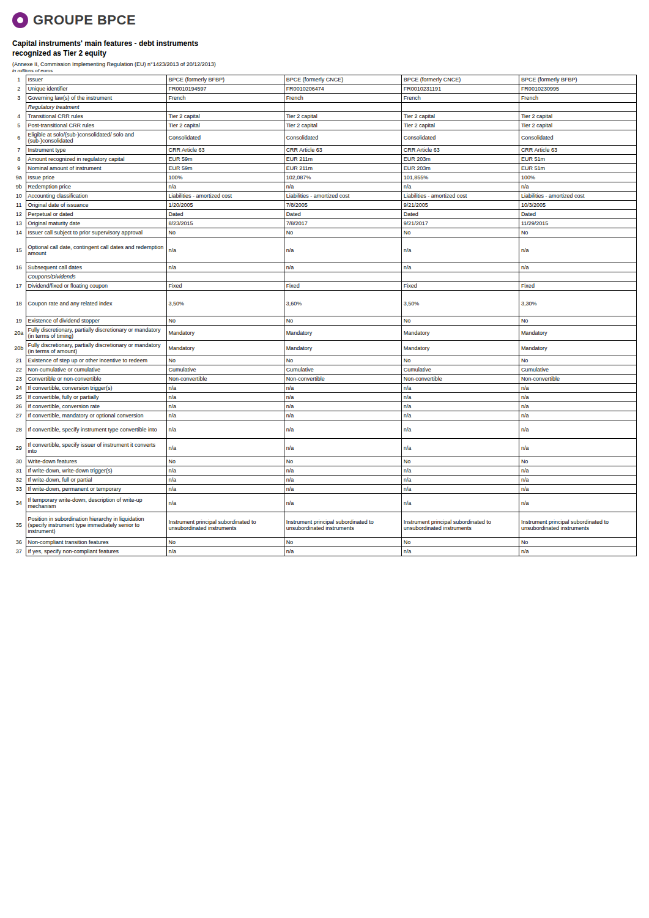GROUPE BPCE
Capital instruments' main features - debt instruments
recognized as Tier 2 equity
(Annexe II, Commission Implementing Regulation (EU) n°1423/2013 of 20/12/2013)
in millions of euros
| 1 | Issuer | BPCE (formerly BFBP) | BPCE (formerly CNCE) | BPCE (formerly CNCE) | BPCE (formerly BFBP) |
| 2 | Unique identifier | FR0010194597 | FR0010206474 | FR0010231191 | FR0010230995 |
| 3 | Governing law(s) of the instrument | French | French | French | French |
| | Regulatory treatment | | | | |
| 4 | Transitional CRR rules | Tier 2 capital | Tier 2 capital | Tier 2 capital | Tier 2 capital |
| 5 | Post-transitional CRR rules | Tier 2 capital | Tier 2 capital | Tier 2 capital | Tier 2 capital |
| 6 | Eligible at solo/(sub-)consolidated/ solo and (sub-)consolidated | Consolidated | Consolidated | Consolidated | Consolidated |
| 7 | Instrument type | CRR Article 63 | CRR Article 63 | CRR Article 63 | CRR Article 63 |
| 8 | Amount recognized in regulatory capital | EUR 59m | EUR 211m | EUR 203m | EUR 51m |
| 9 | Nominal amount of instrument | EUR 59m | EUR 211m | EUR 203m | EUR 51m |
| 9a | Issue price | 100% | 102,087% | 101,855% | 100% |
| 9b | Redemption price | n/a | n/a | n/a | n/a |
| 10 | Accounting classification | Liabilities - amortized cost | Liabilities - amortized cost | Liabilities - amortized cost | Liabilities - amortized cost |
| 11 | Original date of issuance | 1/20/2005 | 7/8/2005 | 9/21/2005 | 10/3/2005 |
| 12 | Perpetual or dated | Dated | Dated | Dated | Dated |
| 13 | Original maturity date | 8/23/2015 | 7/8/2017 | 9/21/2017 | 11/29/2015 |
| 14 | Issuer call subject to prior supervisory approval | No | No | No | No |
| 15 | Optional call date, contingent call dates and redemption amount | n/a | n/a | n/a | n/a |
| 16 | Subsequent call dates | n/a | n/a | n/a | n/a |
| | Coupons/Dividends | | | | |
| 17 | Dividend/fixed or floating coupon | Fixed | Fixed | Fixed | Fixed |
| 18 | Coupon rate and any related index | 3,50% | 3,60% | 3,50% | 3,30% |
| 19 | Existence of dividend stopper | No | No | No | No |
| 20a | Fully discretionary, partially discretionary or mandatory (in terms of timing) | Mandatory | Mandatory | Mandatory | Mandatory |
| 20b | Fully discretionary, partially discretionary or mandatory (in terms of amount) | Mandatory | Mandatory | Mandatory | Mandatory |
| 21 | Existence of step up or other incentive to redeem | No | No | No | No |
| 22 | Non-cumulative or cumulative | Cumulative | Cumulative | Cumulative | Cumulative |
| 23 | Convertible or non-convertible | Non-convertible | Non-convertible | Non-convertible | Non-convertible |
| 24 | If convertible, conversion trigger(s) | n/a | n/a | n/a | n/a |
| 25 | If convertible, fully or partially | n/a | n/a | n/a | n/a |
| 26 | If convertible, conversion rate | n/a | n/a | n/a | n/a |
| 27 | If convertible, mandatory or optional conversion | n/a | n/a | n/a | n/a |
| 28 | If convertible, specify instrument type convertible into | n/a | n/a | n/a | n/a |
| 29 | If convertible, specify issuer of instrument it converts into | n/a | n/a | n/a | n/a |
| 30 | Write-down features | No | No | No | No |
| 31 | If write-down, write-down trigger(s) | n/a | n/a | n/a | n/a |
| 32 | If write-down, full or partial | n/a | n/a | n/a | n/a |
| 33 | If write-down, permanent or temporary | n/a | n/a | n/a | n/a |
| 34 | If temporary write-down, description of write-up mechanism | n/a | n/a | n/a | n/a |
| 35 | Position in subordination hierarchy in liquidation (specify instrument type immediately senior to instrument) | Instrument principal subordinated to unsubordinated instruments | Instrument principal subordinated to unsubordinated instruments | Instrument principal subordinated to unsubordinated instruments | Instrument principal subordinated to unsubordinated instruments |
| 36 | Non-compliant transition features | No | No | No | No |
| 37 | If yes, specify non-compliant features | n/a | n/a | n/a | n/a |